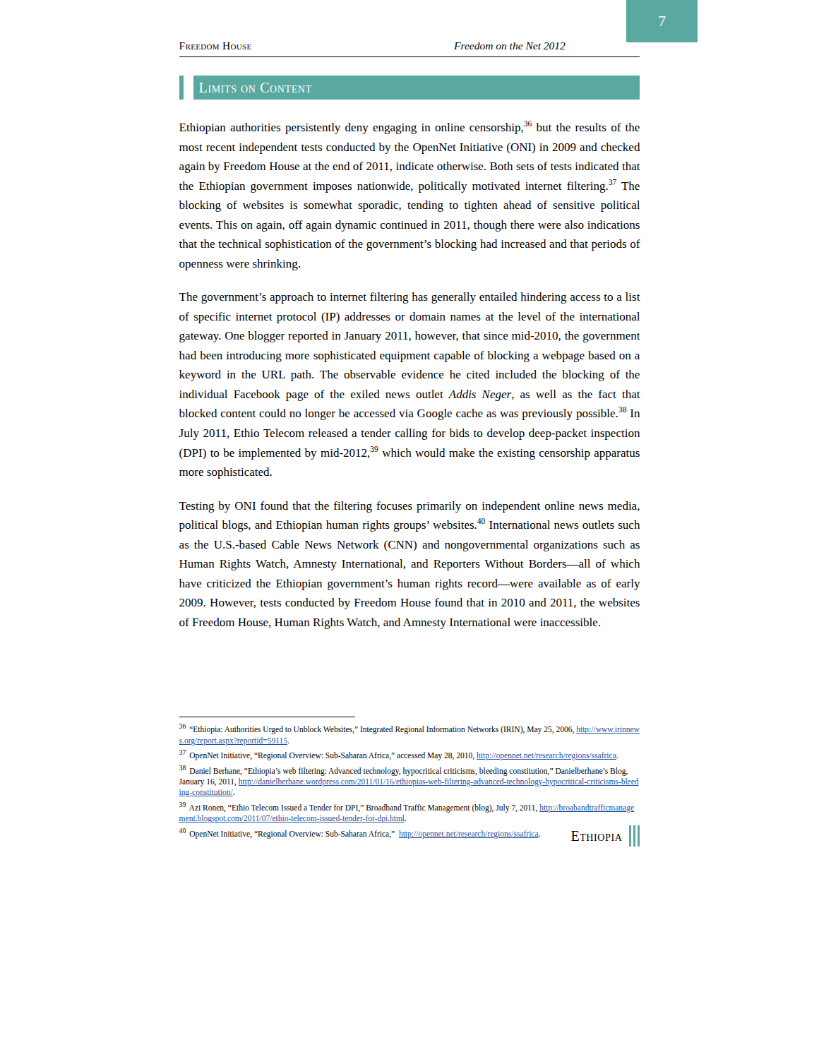Freedom House
Freedom on the Net 2012
7
Limits on Content
Ethiopian authorities persistently deny engaging in online censorship,36 but the results of the most recent independent tests conducted by the OpenNet Initiative (ONI) in 2009 and checked again by Freedom House at the end of 2011, indicate otherwise. Both sets of tests indicated that the Ethiopian government imposes nationwide, politically motivated internet filtering.37 The blocking of websites is somewhat sporadic, tending to tighten ahead of sensitive political events. This on again, off again dynamic continued in 2011, though there were also indications that the technical sophistication of the government’s blocking had increased and that periods of openness were shrinking.
The government’s approach to internet filtering has generally entailed hindering access to a list of specific internet protocol (IP) addresses or domain names at the level of the international gateway. One blogger reported in January 2011, however, that since mid-2010, the government had been introducing more sophisticated equipment capable of blocking a webpage based on a keyword in the URL path. The observable evidence he cited included the blocking of the individual Facebook page of the exiled news outlet Addis Neger, as well as the fact that blocked content could no longer be accessed via Google cache as was previously possible.38 In July 2011, Ethio Telecom released a tender calling for bids to develop deep-packet inspection (DPI) to be implemented by mid-2012,39 which would make the existing censorship apparatus more sophisticated.
Testing by ONI found that the filtering focuses primarily on independent online news media, political blogs, and Ethiopian human rights groups’ websites.40 International news outlets such as the U.S.-based Cable News Network (CNN) and nongovernmental organizations such as Human Rights Watch, Amnesty International, and Reporters Without Borders—all of which have criticized the Ethiopian government’s human rights record—were available as of early 2009. However, tests conducted by Freedom House found that in 2010 and 2011, the websites of Freedom House, Human Rights Watch, and Amnesty International were inaccessible.
36 “Ethiopia: Authorities Urged to Unblock Websites,” Integrated Regional Information Networks (IRIN), May 25, 2006, http://www.irinnews.org/report.aspx?reportid=59115.
37 OpenNet Initiative, “Regional Overview: Sub-Saharan Africa,” accessed May 28, 2010, http://opennet.net/research/regions/ssafrica.
38 Daniel Berhane, “Ethiopia’s web filtering: Advanced technology, hypocritical criticisms, bleeding constitution,” Danielberhane’s Blog, January 16, 2011, http://danielberhane.wordpress.com/2011/01/16/ethiopias-web-filtering-advanced-technology-hypocritical-criticisms-bleeding-constitution/.
39 Azi Ronen, “Ethio Telecom Issued a Tender for DPI,” Broadband Traffic Management (blog), July 7, 2011, http://broabandtrafficmanagement.blogspot.com/2011/07/ethio-telecom-issued-tender-for-dpi.html.
40 OpenNet Initiative, “Regional Overview: Sub-Saharan Africa,” http://opennet.net/research/regions/ssafrica.
Ethiopia